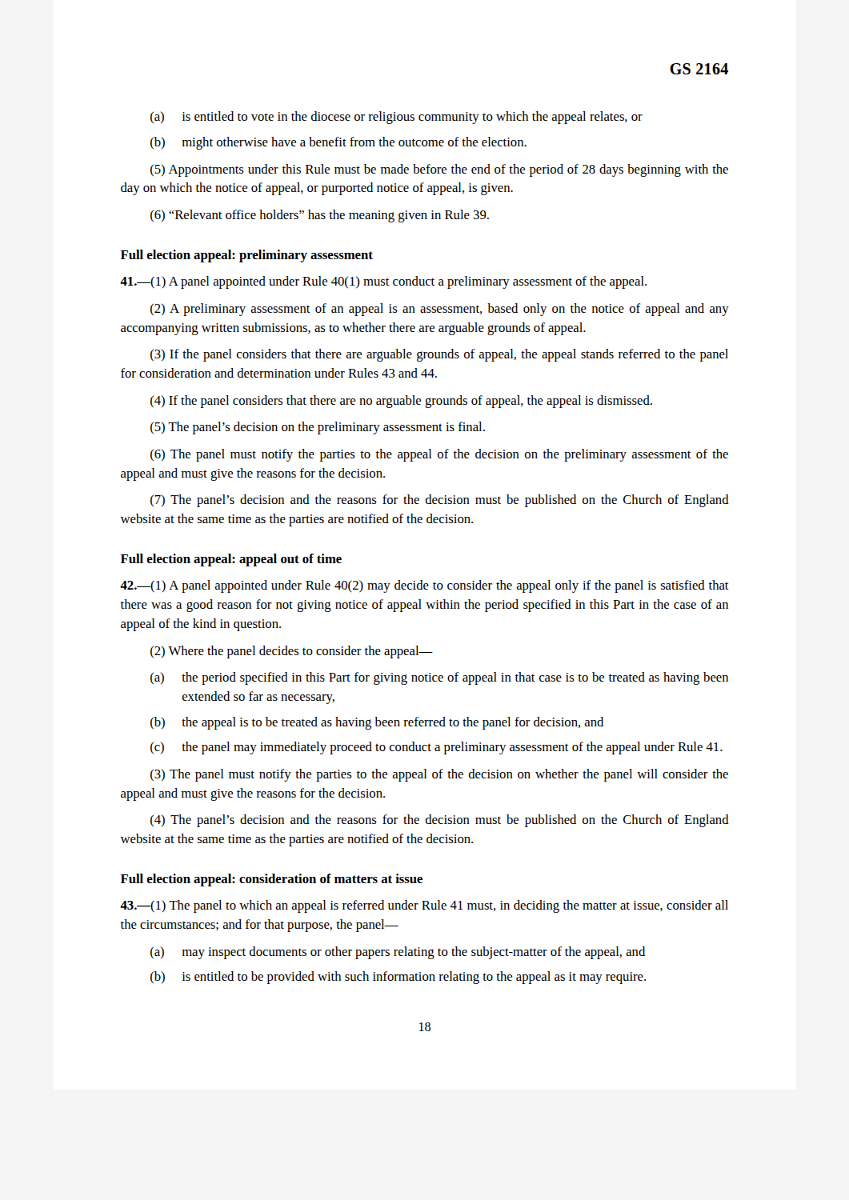GS 2164
(a) is entitled to vote in the diocese or religious community to which the appeal relates, or
(b) might otherwise have a benefit from the outcome of the election.
(5) Appointments under this Rule must be made before the end of the period of 28 days beginning with the day on which the notice of appeal, or purported notice of appeal, is given.
(6) “Relevant office holders” has the meaning given in Rule 39.
Full election appeal: preliminary assessment
41.—(1) A panel appointed under Rule 40(1) must conduct a preliminary assessment of the appeal.
(2) A preliminary assessment of an appeal is an assessment, based only on the notice of appeal and any accompanying written submissions, as to whether there are arguable grounds of appeal.
(3) If the panel considers that there are arguable grounds of appeal, the appeal stands referred to the panel for consideration and determination under Rules 43 and 44.
(4) If the panel considers that there are no arguable grounds of appeal, the appeal is dismissed.
(5) The panel’s decision on the preliminary assessment is final.
(6) The panel must notify the parties to the appeal of the decision on the preliminary assessment of the appeal and must give the reasons for the decision.
(7) The panel’s decision and the reasons for the decision must be published on the Church of England website at the same time as the parties are notified of the decision.
Full election appeal: appeal out of time
42.—(1) A panel appointed under Rule 40(2) may decide to consider the appeal only if the panel is satisfied that there was a good reason for not giving notice of appeal within the period specified in this Part in the case of an appeal of the kind in question.
(2) Where the panel decides to consider the appeal—
(a) the period specified in this Part for giving notice of appeal in that case is to be treated as having been extended so far as necessary,
(b) the appeal is to be treated as having been referred to the panel for decision, and
(c) the panel may immediately proceed to conduct a preliminary assessment of the appeal under Rule 41.
(3) The panel must notify the parties to the appeal of the decision on whether the panel will consider the appeal and must give the reasons for the decision.
(4) The panel’s decision and the reasons for the decision must be published on the Church of England website at the same time as the parties are notified of the decision.
Full election appeal: consideration of matters at issue
43.—(1) The panel to which an appeal is referred under Rule 41 must, in deciding the matter at issue, consider all the circumstances; and for that purpose, the panel—
(a) may inspect documents or other papers relating to the subject-matter of the appeal, and
(b) is entitled to be provided with such information relating to the appeal as it may require.
18